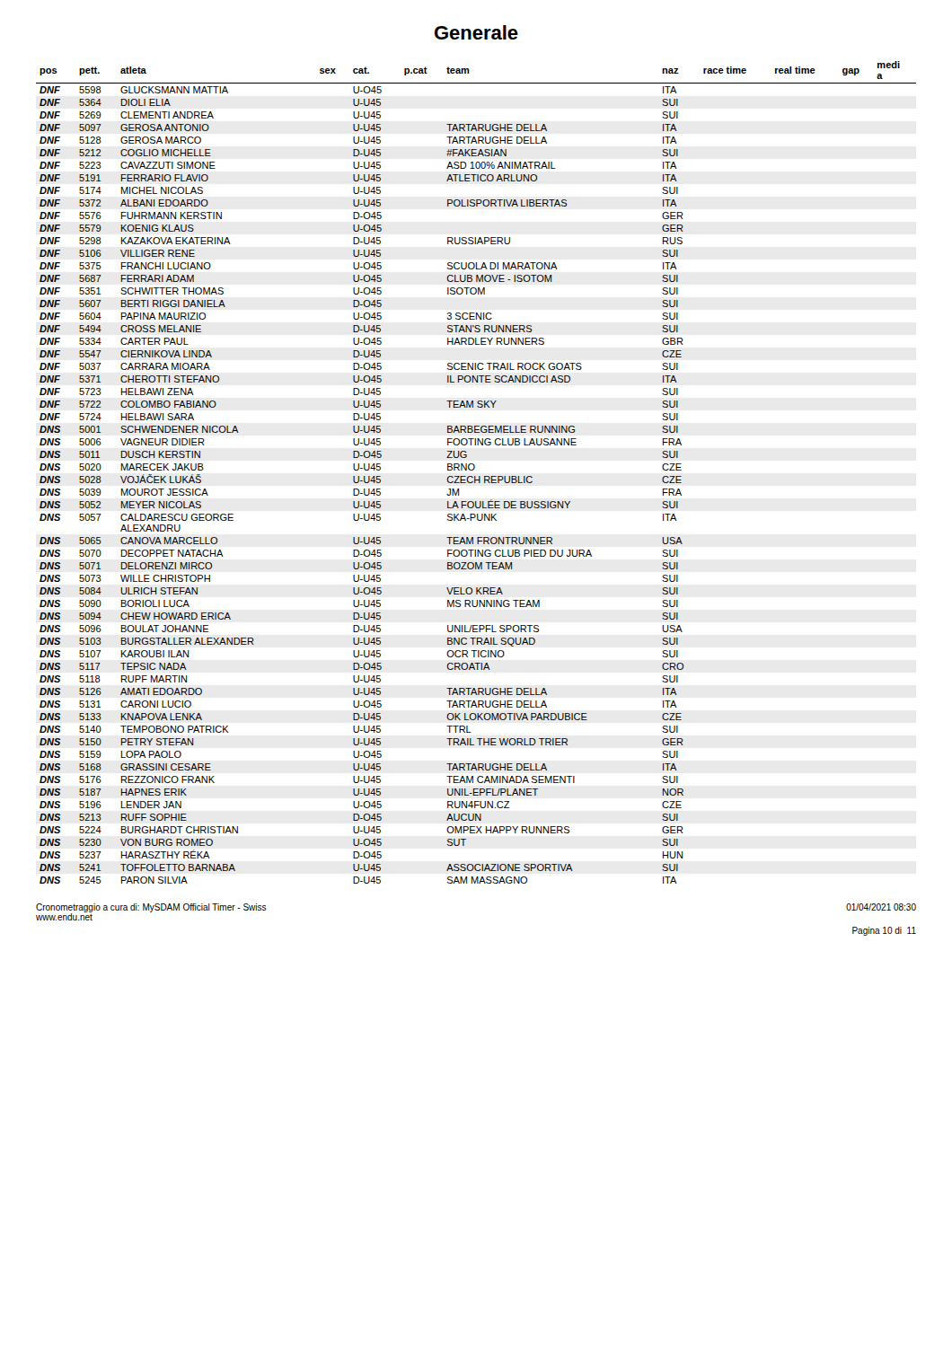Generale
| pos | pett. | atleta | sex | cat. | p.cat | team | naz | race time | real time | gap | medi a |
| --- | --- | --- | --- | --- | --- | --- | --- | --- | --- | --- | --- |
| DNF | 5598 | GLUCKSMANN MATTIA | | U-O45 | | | ITA | | | | |
| DNF | 5364 | DIOLI ELIA | | U-U45 | | | SUI | | | | |
| DNF | 5269 | CLEMENTI ANDREA | | U-U45 | | | SUI | | | | |
| DNF | 5097 | GEROSA ANTONIO | | U-U45 | | TARTARUGHE DELLA | ITA | | | | |
| DNF | 5128 | GEROSA MARCO | | U-U45 | | TARTARUGHE DELLA | ITA | | | | |
| DNF | 5212 | COGLIO MICHELLE | | D-U45 | | #FAKEASIAN | SUI | | | | |
| DNF | 5223 | CAVAZZUTI SIMONE | | U-U45 | | ASD 100% ANIMATRAIL | ITA | | | | |
| DNF | 5191 | FERRARIO FLAVIO | | U-U45 | | ATLETICO ARLUNO | ITA | | | | |
| DNF | 5174 | MICHEL NICOLAS | | U-U45 | | | SUI | | | | |
| DNF | 5372 | ALBANI EDOARDO | | U-U45 | | POLISPORTIVA LIBERTAS | ITA | | | | |
| DNF | 5576 | FUHRMANN KERSTIN | | D-O45 | | | GER | | | | |
| DNF | 5579 | KOENIG KLAUS | | U-O45 | | | GER | | | | |
| DNF | 5298 | KAZAKOVA EKATERINA | | D-U45 | | RUSSIAPERU | RUS | | | | |
| DNF | 5106 | VILLIGER RENE | | U-U45 | | | SUI | | | | |
| DNF | 5375 | FRANCHI LUCIANO | | U-O45 | | SCUOLA DI MARATONA | ITA | | | | |
| DNF | 5687 | FERRARI ADAM | | U-O45 | | CLUB MOVE - ISOTOM | SUI | | | | |
| DNF | 5351 | SCHWITTER THOMAS | | U-O45 | | ISOTOM | SUI | | | | |
| DNF | 5607 | BERTI RIGGI DANIELA | | D-O45 | | | SUI | | | | |
| DNF | 5604 | PAPINA MAURIZIO | | U-O45 | | 3 SCENIC | SUI | | | | |
| DNF | 5494 | CROSS MELANIE | | D-U45 | | STAN'S RUNNERS | SUI | | | | |
| DNF | 5334 | CARTER PAUL | | U-O45 | | HARDLEY RUNNERS | GBR | | | | |
| DNF | 5547 | CIERNIKOVA LINDA | | D-U45 | | | CZE | | | | |
| DNF | 5037 | CARRARA MIOARA | | D-O45 | | SCENIC TRAIL ROCK GOATS | SUI | | | | |
| DNF | 5371 | CHEROTTI STEFANO | | U-O45 | | IL PONTE SCANDICCI ASD | ITA | | | | |
| DNF | 5723 | HELBAWI ZENA | | D-U45 | | | SUI | | | | |
| DNF | 5722 | COLOMBO FABIANO | | U-U45 | | TEAM SKY | SUI | | | | |
| DNF | 5724 | HELBAWI SARA | | D-U45 | | | SUI | | | | |
| DNS | 5001 | SCHWENDENER NICOLA | | U-U45 | | BARBEGEMELLE RUNNING | SUI | | | | |
| DNS | 5006 | VAGNEUR DIDIER | | U-U45 | | FOOTING CLUB LAUSANNE | FRA | | | | |
| DNS | 5011 | DUSCH KERSTIN | | D-O45 | | ZUG | SUI | | | | |
| DNS | 5020 | MARECEK JAKUB | | U-U45 | | BRNO | CZE | | | | |
| DNS | 5028 | VOJÁČEK LUKÁŠ | | U-U45 | | CZECH REPUBLIC | CZE | | | | |
| DNS | 5039 | MOUROT JESSICA | | D-U45 | | JM | FRA | | | | |
| DNS | 5052 | MEYER NICOLAS | | U-U45 | | LA FOULÉE DE BUSSIGNY | SUI | | | | |
| DNS | 5057 | CALDARESCU GEORGE ALEXANDRU | | U-U45 | | SKA-PUNK | ITA | | | | |
| DNS | 5065 | CANOVA MARCELLO | | U-U45 | | TEAM FRONTRUNNER | USA | | | | |
| DNS | 5070 | DECOPPET NATACHA | | D-O45 | | FOOTING CLUB PIED DU JURA | SUI | | | | |
| DNS | 5071 | DELORENZI MIRCO | | U-O45 | | BOZOM TEAM | SUI | | | | |
| DNS | 5073 | WILLE CHRISTOPH | | U-U45 | | | SUI | | | | |
| DNS | 5084 | ULRICH STEFAN | | U-O45 | | VELO KREA | SUI | | | | |
| DNS | 5090 | BORIOLI LUCA | | U-U45 | | MS RUNNING TEAM | SUI | | | | |
| DNS | 5094 | CHEW HOWARD ERICA | | D-U45 | | | SUI | | | | |
| DNS | 5096 | BOULAT JOHANNE | | D-U45 | | UNIL/EPFL SPORTS | USA | | | | |
| DNS | 5103 | BURGSTALLER ALEXANDER | | U-U45 | | BNC TRAIL SQUAD | SUI | | | | |
| DNS | 5107 | KAROUBI ILAN | | U-U45 | | OCR TICINO | SUI | | | | |
| DNS | 5117 | TEPSIC NADA | | D-O45 | | CROATIA | CRO | | | | |
| DNS | 5118 | RUPF MARTIN | | U-U45 | | | SUI | | | | |
| DNS | 5126 | AMATI EDOARDO | | U-U45 | | TARTARUGHE DELLA | ITA | | | | |
| DNS | 5131 | CARONI LUCIO | | U-O45 | | TARTARUGHE DELLA | ITA | | | | |
| DNS | 5133 | KNAPOVA LENKA | | D-U45 | | OK LOKOMOTIVA PARDUBICE | CZE | | | | |
| DNS | 5140 | TEMPOBONO PATRICK | | U-U45 | | TTRL | SUI | | | | |
| DNS | 5150 | PETRY STEFAN | | U-U45 | | TRAIL THE WORLD TRIER | GER | | | | |
| DNS | 5159 | LOPA PAOLO | | U-O45 | | | SUI | | | | |
| DNS | 5168 | GRASSINI CESARE | | U-U45 | | TARTARUGHE DELLA | ITA | | | | |
| DNS | 5176 | REZZONICO FRANK | | U-U45 | | TEAM CAMINADA SEMENTI | SUI | | | | |
| DNS | 5187 | HAPNES ERIK | | U-U45 | | UNIL-EPFL/PLANET | NOR | | | | |
| DNS | 5196 | LENDER JAN | | U-O45 | | RUN4FUN.CZ | CZE | | | | |
| DNS | 5213 | RUFF SOPHIE | | D-O45 | | AUCUN | SUI | | | | |
| DNS | 5224 | BURGHARDT CHRISTIAN | | U-U45 | | OMPEX HAPPY RUNNERS | GER | | | | |
| DNS | 5230 | VON BURG ROMEO | | U-O45 | | SUT | SUI | | | | |
| DNS | 5237 | HARASZTHY RÉKA | | D-O45 | | | HUN | | | | |
| DNS | 5241 | TOFFOLETTO BARNABA | | U-U45 | | ASSOCIAZIONE SPORTIVA | SUI | | | | |
| DNS | 5245 | PARON SILVIA | | D-U45 | | SAM MASSAGNO | ITA | | | | |
Cronometraggio a cura di: MySDAM Official Timer - Swiss
www.endu.net
01/04/2021 08:30
Pagina 10 di 11